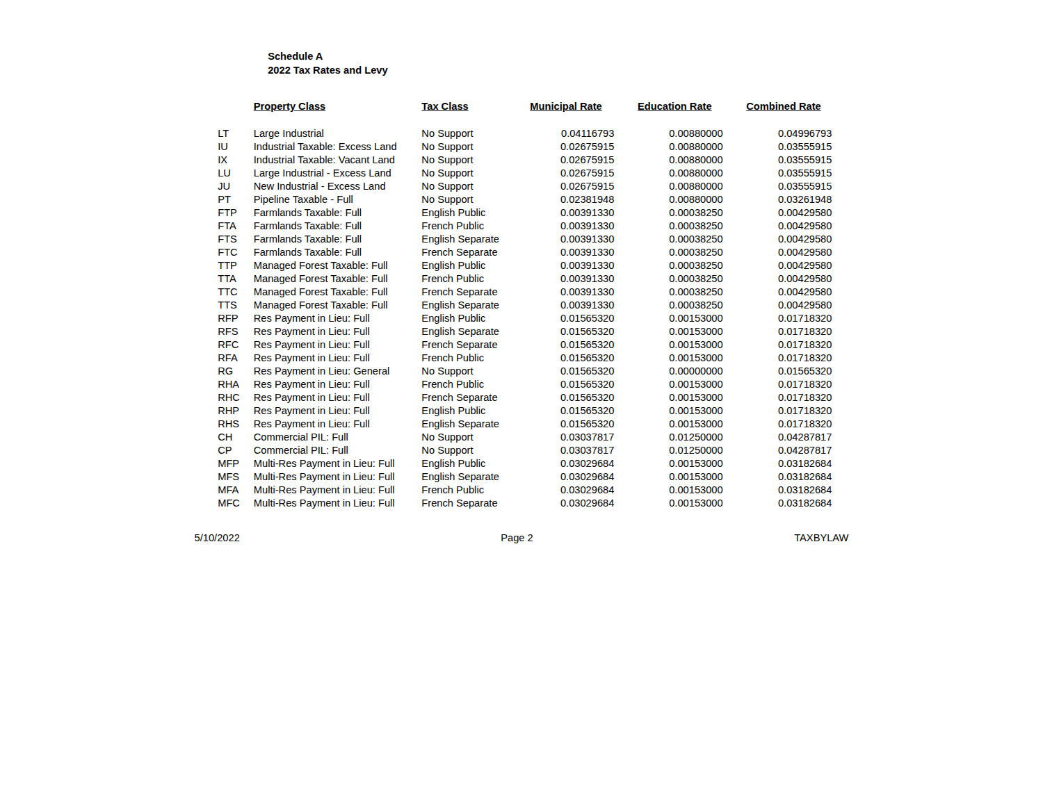Schedule A
2022 Tax Rates and Levy
| | Property Class | Tax Class | Municipal Rate | Education Rate | Combined Rate |
| --- | --- | --- | --- | --- | --- |
| LT | Large Industrial | No Support | 0.04116793 | 0.00880000 | 0.04996793 |
| IU | Industrial Taxable: Excess Land | No Support | 0.02675915 | 0.00880000 | 0.03555915 |
| IX | Industrial Taxable: Vacant Land | No Support | 0.02675915 | 0.00880000 | 0.03555915 |
| LU | Large Industrial - Excess Land | No Support | 0.02675915 | 0.00880000 | 0.03555915 |
| JU | New Industrial - Excess Land | No Support | 0.02675915 | 0.00880000 | 0.03555915 |
| PT | Pipeline Taxable - Full | No Support | 0.02381948 | 0.00880000 | 0.03261948 |
| FTP | Farmlands Taxable: Full | English Public | 0.00391330 | 0.00038250 | 0.00429580 |
| FTA | Farmlands Taxable: Full | French Public | 0.00391330 | 0.00038250 | 0.00429580 |
| FTS | Farmlands Taxable: Full | English Separate | 0.00391330 | 0.00038250 | 0.00429580 |
| FTC | Farmlands Taxable: Full | French Separate | 0.00391330 | 0.00038250 | 0.00429580 |
| TTP | Managed Forest Taxable: Full | English Public | 0.00391330 | 0.00038250 | 0.00429580 |
| TTA | Managed Forest Taxable: Full | French Public | 0.00391330 | 0.00038250 | 0.00429580 |
| TTC | Managed Forest Taxable: Full | French Separate | 0.00391330 | 0.00038250 | 0.00429580 |
| TTS | Managed Forest Taxable: Full | English Separate | 0.00391330 | 0.00038250 | 0.00429580 |
| RFP | Res Payment in Lieu: Full | English Public | 0.01565320 | 0.00153000 | 0.01718320 |
| RFS | Res Payment in Lieu: Full | English Separate | 0.01565320 | 0.00153000 | 0.01718320 |
| RFC | Res Payment in Lieu: Full | French Separate | 0.01565320 | 0.00153000 | 0.01718320 |
| RFA | Res Payment in Lieu: Full | French Public | 0.01565320 | 0.00153000 | 0.01718320 |
| RG | Res Payment in Lieu: General | No Support | 0.01565320 | 0.00000000 | 0.01565320 |
| RHA | Res Payment in Lieu: Full | French Public | 0.01565320 | 0.00153000 | 0.01718320 |
| RHC | Res Payment in Lieu: Full | French Separate | 0.01565320 | 0.00153000 | 0.01718320 |
| RHP | Res Payment in Lieu: Full | English Public | 0.01565320 | 0.00153000 | 0.01718320 |
| RHS | Res Payment in Lieu: Full | English Separate | 0.01565320 | 0.00153000 | 0.01718320 |
| CH | Commercial PIL: Full | No Support | 0.03037817 | 0.01250000 | 0.04287817 |
| CP | Commercial PIL: Full | No Support | 0.03037817 | 0.01250000 | 0.04287817 |
| MFP | Multi-Res Payment in Lieu: Full | English Public | 0.03029684 | 0.00153000 | 0.03182684 |
| MFS | Multi-Res Payment in Lieu: Full | English Separate | 0.03029684 | 0.00153000 | 0.03182684 |
| MFA | Multi-Res Payment in Lieu: Full | French Public | 0.03029684 | 0.00153000 | 0.03182684 |
| MFC | Multi-Res Payment in Lieu: Full | French Separate | 0.03029684 | 0.00153000 | 0.03182684 |
5/10/2022 TAXBYLAW
Page 2